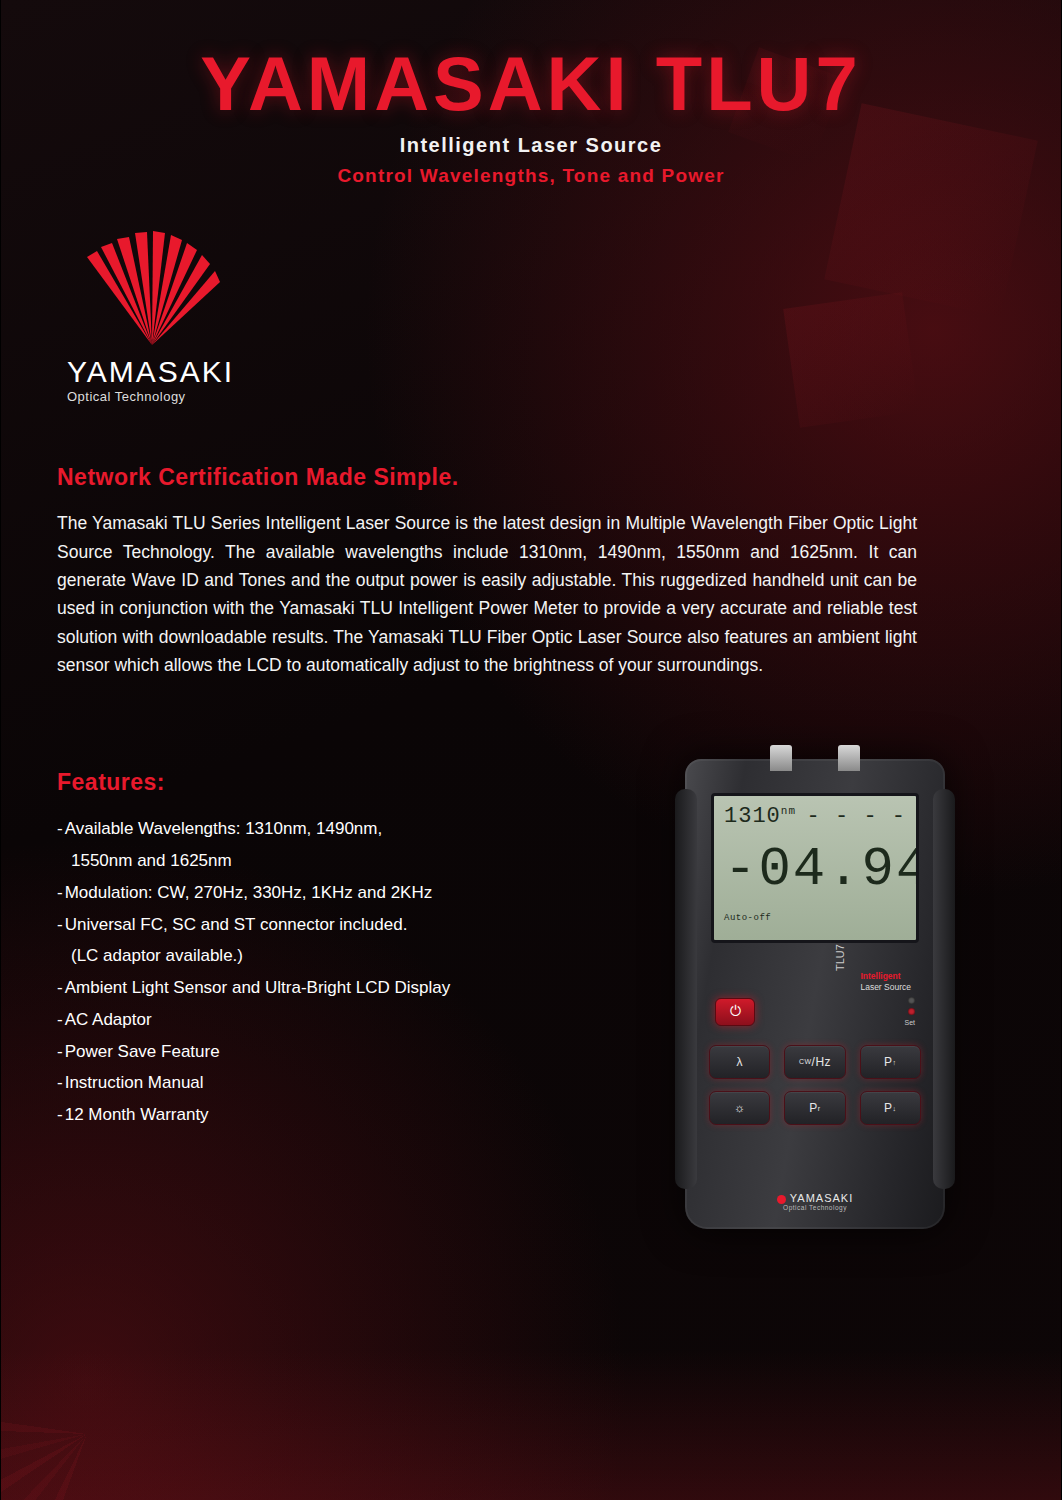YAMASAKI TLU7
Intelligent Laser Source
Control Wavelengths, Tone and Power
YAMASAKI
Optical Technology
Network Certification Made Simple.
The Yamasaki TLU Series Intelligent Laser Source is the latest design in Multiple Wavelength Fiber Optic Light Source Technology. The available wavelengths include 1310nm, 1490nm, 1550nm and 1625nm. It can generate Wave ID and Tones and the output power is easily adjustable. This ruggedized handheld unit can be used in conjunction with the Yamasaki TLU Intelligent Power Meter to provide a very accurate and reliable test solution with downloadable results. The Yamasaki TLU Fiber Optic Laser Source also features an ambient light sensor which allows the LCD to automatically adjust to the brightness of your surroundings.
Features:
Available Wavelengths: 1310nm, 1490nm,
1550nm and 1625nm
Modulation: CW, 270Hz, 330Hz, 1KHz and 2KHz
Universal FC, SC and ST connector included.
(LC adaptor available.)
Ambient Light Sensor and Ultra-Bright LCD Display
AC Adaptor
Power Save Feature
Instruction Manual
12 Month Warranty
1310nm - - - -
-04.94dBm
Auto-off
TLU7 Intelligent
Laser Source
⏻
Set
λ
CW/Hz
P↑
☼
Pr
P↓
YAMASAKI
Optical Technology